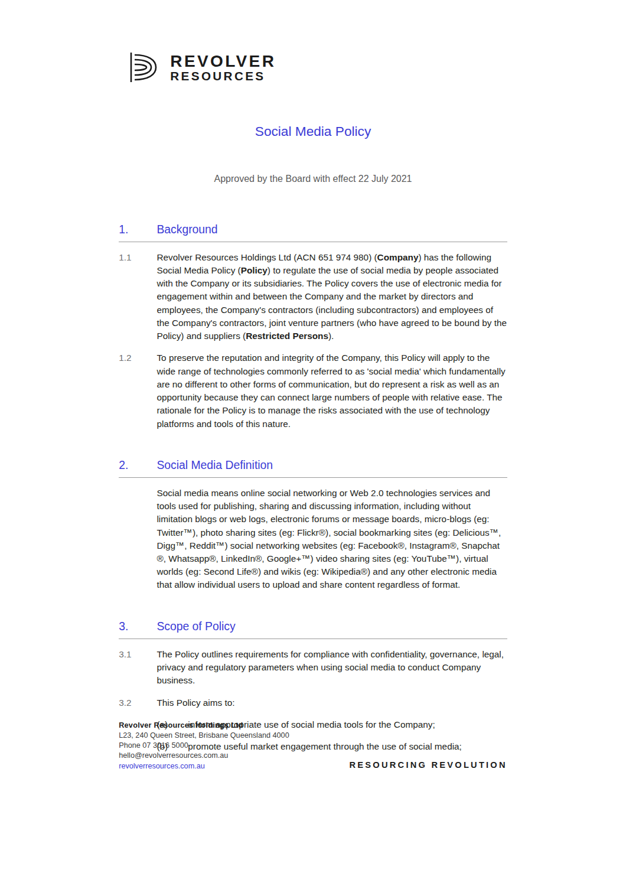REVOLVER
RESOURCES
Social Media Policy
Approved by the Board with effect 22 July 2021
1. Background
1.1
Revolver Resources Holdings Ltd (ACN 651 974 980) (Company) has the following Social Media Policy (Policy) to regulate the use of social media by people associated with the Company or its subsidiaries. The Policy covers the use of electronic media for engagement within and between the Company and the market by directors and employees, the Company's contractors (including subcontractors) and employees of the Company's contractors, joint venture partners (who have agreed to be bound by the Policy) and suppliers (Restricted Persons).
1.2
To preserve the reputation and integrity of the Company, this Policy will apply to the wide range of technologies commonly referred to as 'social media' which fundamentally are no different to other forms of communication, but do represent a risk as well as an opportunity because they can connect large numbers of people with relative ease. The rationale for the Policy is to manage the risks associated with the use of technology platforms and tools of this nature.
2. Social Media Definition
Social media means online social networking or Web 2.0 technologies services and tools used for publishing, sharing and discussing information, including without limitation blogs or web logs, electronic forums or message boards, micro-blogs (eg: Twitter™), photo sharing sites (eg: Flickr®), social bookmarking sites (eg: Delicious™, Digg™, Reddit™) social networking websites (eg: Facebook®, Instagram®, Snapchat ®, Whatsapp®, LinkedIn®, Google+™) video sharing sites (eg: YouTube™), virtual worlds (eg: Second Life®) and wikis (eg: Wikipedia®) and any other electronic media that allow individual users to upload and share content regardless of format.
3. Scope of Policy
3.1
The Policy outlines requirements for compliance with confidentiality, governance, legal, privacy and regulatory parameters when using social media to conduct Company business.
3.2
This Policy aims to:
(a)
inform appropriate use of social media tools for the Company;
(b)
promote useful market engagement through the use of social media;
Revolver Resources Holdings Ltd
L23, 240 Queen Street, Brisbane Queensland 4000
Phone 07 3016 5000
hello@revolverresources.com.au
revolverresources.com.au
RESOURCING REVOLUTION